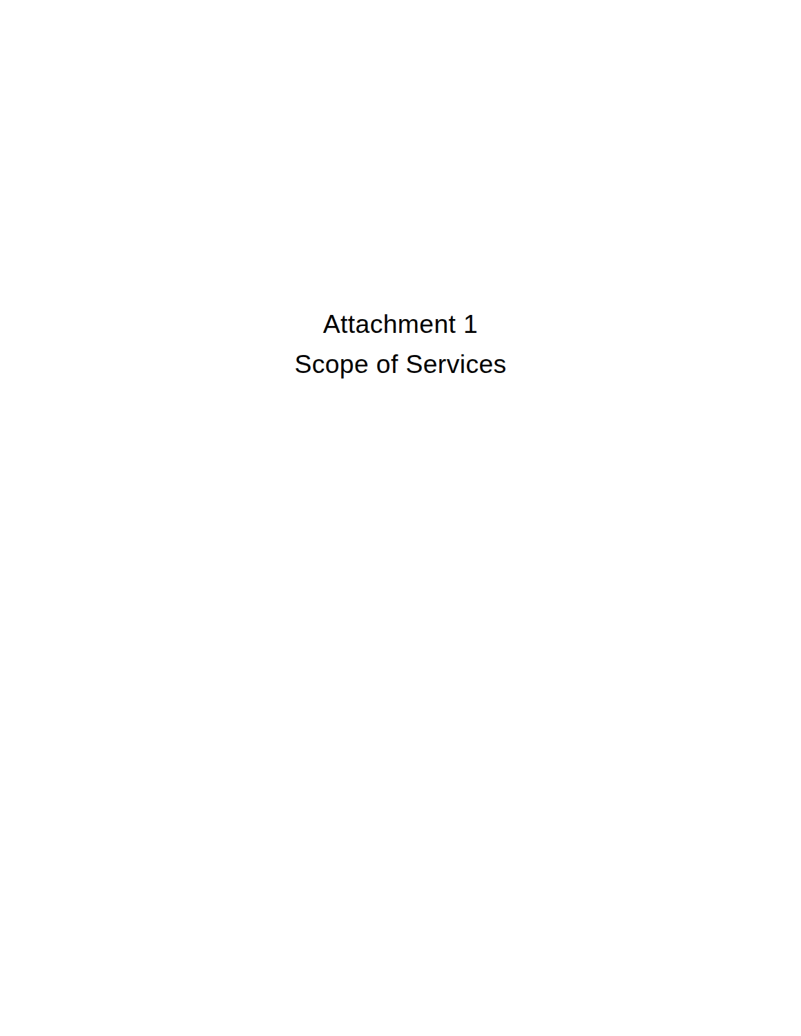Attachment 1
Scope of Services